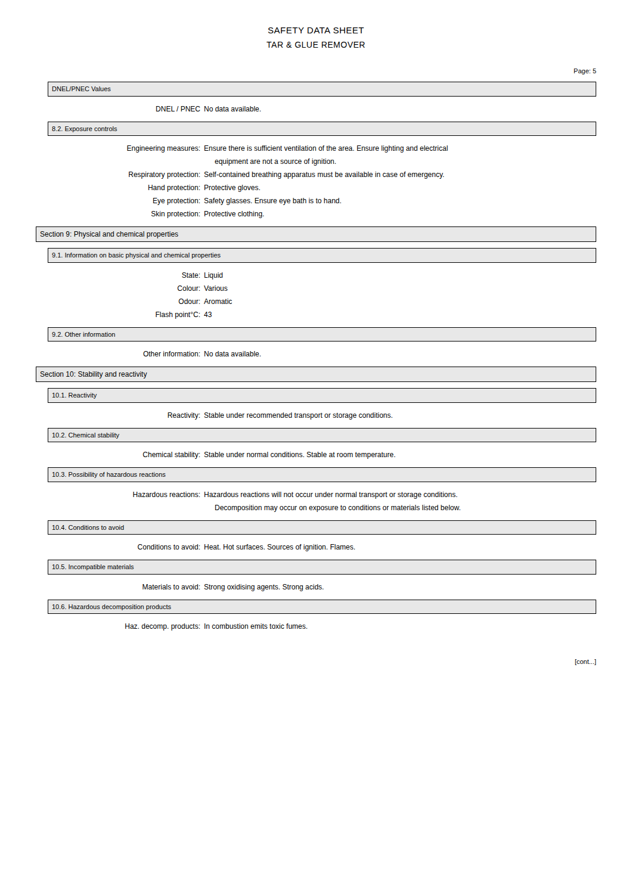SAFETY DATA SHEET
TAR & GLUE REMOVER
Page: 5
DNEL/PNEC Values
| DNEL / PNEC | No data available. |
8.2. Exposure controls
| Engineering measures: | Ensure there is sufficient ventilation of the area. Ensure lighting and electrical |
| | equipment are not a source of ignition. |
| Respiratory protection: | Self-contained breathing apparatus must be available in case of emergency. |
| Hand protection: | Protective gloves. |
| Eye protection: | Safety glasses. Ensure eye bath is to hand. |
| Skin protection: | Protective clothing. |
Section 9: Physical and chemical properties
9.1. Information on basic physical and chemical properties
| State: | Liquid |
| Colour: | Various |
| Odour: | Aromatic |
| Flash point°C: | 43 |
9.2. Other information
| Other information: | No data available. |
Section 10: Stability and reactivity
10.1. Reactivity
| Reactivity: | Stable under recommended transport or storage conditions. |
10.2. Chemical stability
| Chemical stability: | Stable under normal conditions. Stable at room temperature. |
10.3. Possibility of hazardous reactions
| Hazardous reactions: | Hazardous reactions will not occur under normal transport or storage conditions. |
| | Decomposition may occur on exposure to conditions or materials listed below. |
10.4. Conditions to avoid
| Conditions to avoid: | Heat. Hot surfaces. Sources of ignition. Flames. |
10.5. Incompatible materials
| Materials to avoid: | Strong oxidising agents. Strong acids. |
10.6. Hazardous decomposition products
| Haz. decomp. products: | In combustion emits toxic fumes. |
[cont...]